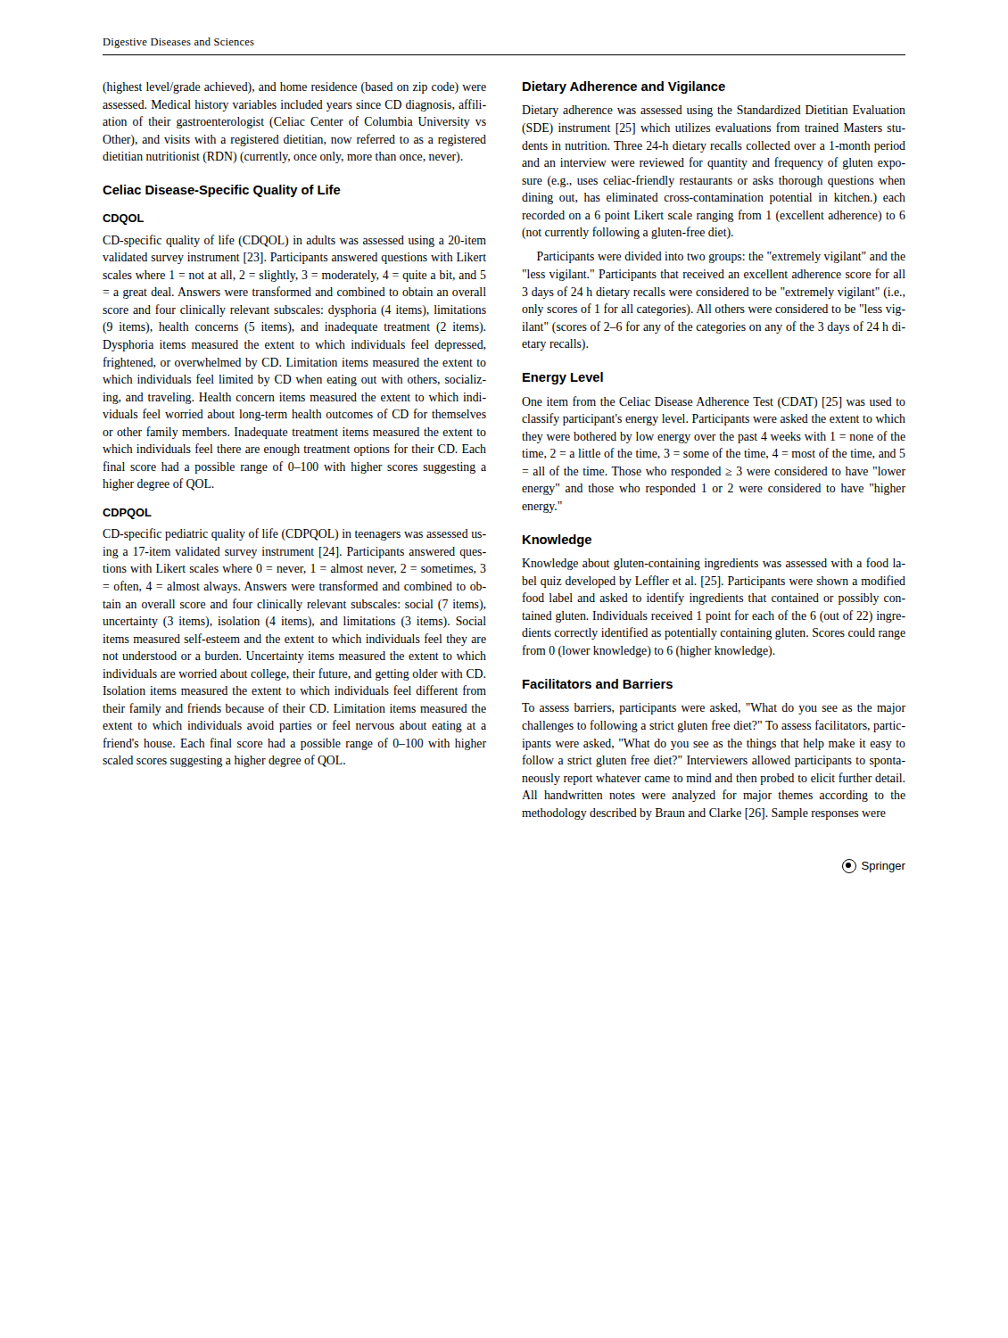Digestive Diseases and Sciences
(highest level/grade achieved), and home residence (based on zip code) were assessed. Medical history variables included years since CD diagnosis, affiliation of their gastroenterologist (Celiac Center of Columbia University vs Other), and visits with a registered dietitian, now referred to as a registered dietitian nutritionist (RDN) (currently, once only, more than once, never).
Celiac Disease-Specific Quality of Life
CDQOL
CD-specific quality of life (CDQOL) in adults was assessed using a 20-item validated survey instrument [23]. Participants answered questions with Likert scales where 1 = not at all, 2 = slightly, 3 = moderately, 4 = quite a bit, and 5 = a great deal. Answers were transformed and combined to obtain an overall score and four clinically relevant subscales: dysphoria (4 items), limitations (9 items), health concerns (5 items), and inadequate treatment (2 items). Dysphoria items measured the extent to which individuals feel depressed, frightened, or overwhelmed by CD. Limitation items measured the extent to which individuals feel limited by CD when eating out with others, socializing, and traveling. Health concern items measured the extent to which individuals feel worried about long-term health outcomes of CD for themselves or other family members. Inadequate treatment items measured the extent to which individuals feel there are enough treatment options for their CD. Each final score had a possible range of 0–100 with higher scores suggesting a higher degree of QOL.
CDPQOL
CD-specific pediatric quality of life (CDPQOL) in teenagers was assessed using a 17-item validated survey instrument [24]. Participants answered questions with Likert scales where 0 = never, 1 = almost never, 2 = sometimes, 3 = often, 4 = almost always. Answers were transformed and combined to obtain an overall score and four clinically relevant subscales: social (7 items), uncertainty (3 items), isolation (4 items), and limitations (3 items). Social items measured self-esteem and the extent to which individuals feel they are not understood or a burden. Uncertainty items measured the extent to which individuals are worried about college, their future, and getting older with CD. Isolation items measured the extent to which individuals feel different from their family and friends because of their CD. Limitation items measured the extent to which individuals avoid parties or feel nervous about eating at a friend's house. Each final score had a possible range of 0–100 with higher scaled scores suggesting a higher degree of QOL.
Dietary Adherence and Vigilance
Dietary adherence was assessed using the Standardized Dietitian Evaluation (SDE) instrument [25] which utilizes evaluations from trained Masters students in nutrition. Three 24-h dietary recalls collected over a 1-month period and an interview were reviewed for quantity and frequency of gluten exposure (e.g., uses celiac-friendly restaurants or asks thorough questions when dining out, has eliminated cross-contamination potential in kitchen.) each recorded on a 6 point Likert scale ranging from 1 (excellent adherence) to 6 (not currently following a gluten-free diet).
Participants were divided into two groups: the "extremely vigilant" and the "less vigilant." Participants that received an excellent adherence score for all 3 days of 24 h dietary recalls were considered to be "extremely vigilant" (i.e., only scores of 1 for all categories). All others were considered to be "less vigilant" (scores of 2–6 for any of the categories on any of the 3 days of 24 h dietary recalls).
Energy Level
One item from the Celiac Disease Adherence Test (CDAT) [25] was used to classify participant's energy level. Participants were asked the extent to which they were bothered by low energy over the past 4 weeks with 1 = none of the time, 2 = a little of the time, 3 = some of the time, 4 = most of the time, and 5 = all of the time. Those who responded ≥ 3 were considered to have "lower energy" and those who responded 1 or 2 were considered to have "higher energy."
Knowledge
Knowledge about gluten-containing ingredients was assessed with a food label quiz developed by Leffler et al. [25]. Participants were shown a modified food label and asked to identify ingredients that contained or possibly contained gluten. Individuals received 1 point for each of the 6 (out of 22) ingredients correctly identified as potentially containing gluten. Scores could range from 0 (lower knowledge) to 6 (higher knowledge).
Facilitators and Barriers
To assess barriers, participants were asked, "What do you see as the major challenges to following a strict gluten free diet?" To assess facilitators, participants were asked, "What do you see as the things that help make it easy to follow a strict gluten free diet?" Interviewers allowed participants to spontaneously report whatever came to mind and then probed to elicit further detail. All handwritten notes were analyzed for major themes according to the methodology described by Braun and Clarke [26]. Sample responses were
Springer